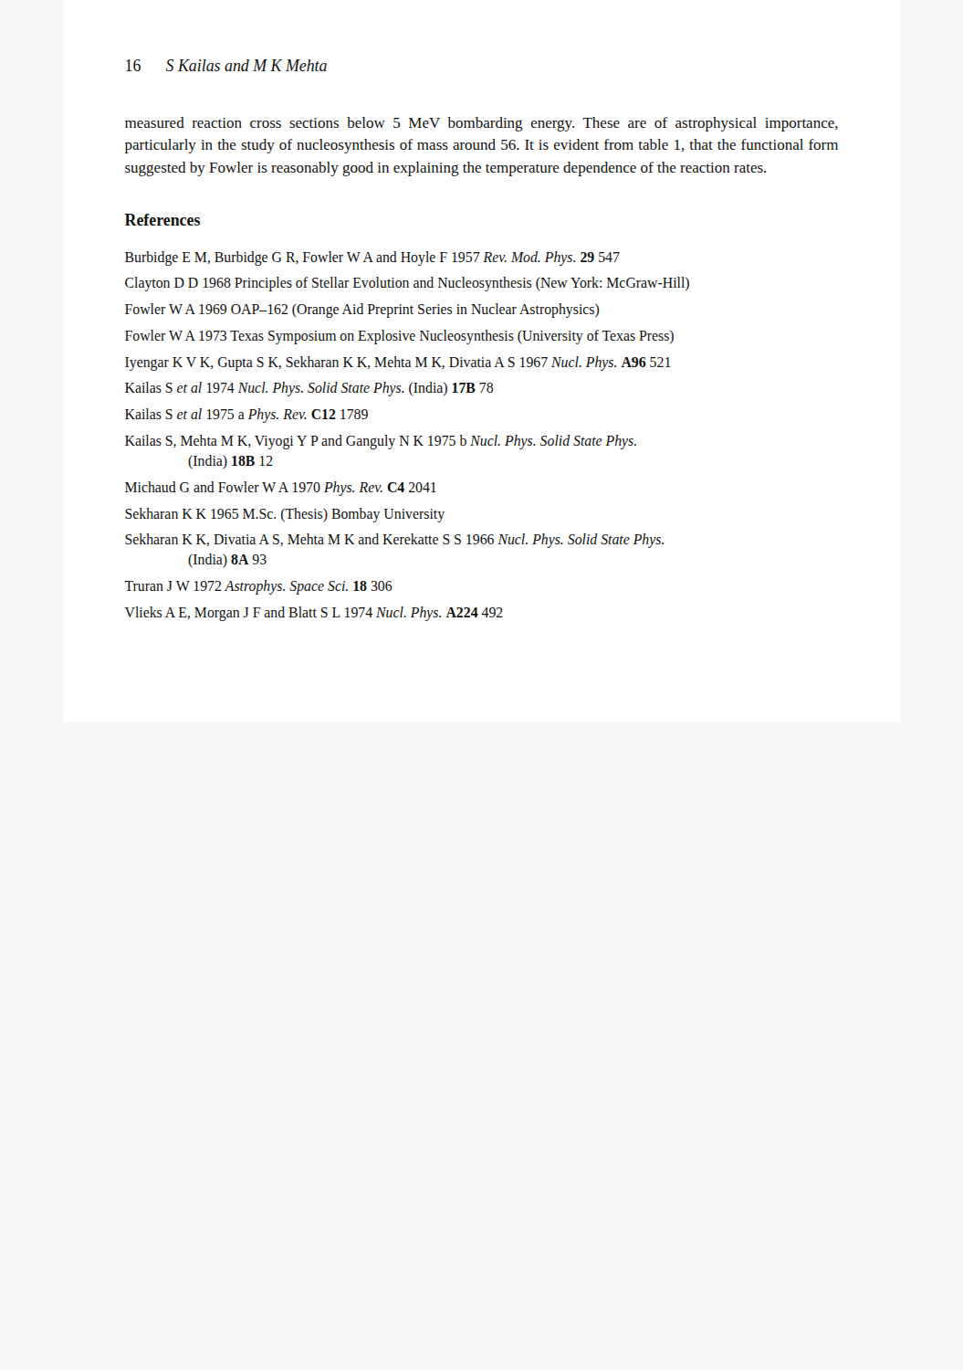16 S Kailas and M K Mehta
measured reaction cross sections below 5 MeV bombarding energy. These are of astrophysical importance, particularly in the study of nucleosynthesis of mass around 56. It is evident from table 1, that the functional form suggested by Fowler is reasonably good in explaining the temperature dependence of the reaction rates.
References
Burbidge E M, Burbidge G R, Fowler W A and Hoyle F 1957 Rev. Mod. Phys. 29 547
Clayton D D 1968 Principles of Stellar Evolution and Nucleosynthesis (New York: McGraw-Hill)
Fowler W A 1969 OAP–162 (Orange Aid Preprint Series in Nuclear Astrophysics)
Fowler W A 1973 Texas Symposium on Explosive Nucleosynthesis (University of Texas Press)
Iyengar K V K, Gupta S K, Sekharan K K, Mehta M K, Divatia A S 1967 Nucl. Phys. A96 521
Kailas S et al 1974 Nucl. Phys. Solid State Phys. (India) 17B 78
Kailas S et al 1975 a Phys. Rev. C12 1789
Kailas S, Mehta M K, Viyogi Y P and Ganguly N K 1975 b Nucl. Phys. Solid State Phys. (India) 18B 12
Michaud G and Fowler W A 1970 Phys. Rev. C4 2041
Sekharan K K 1965 M.Sc. (Thesis) Bombay University
Sekharan K K, Divatia A S, Mehta M K and Kerekatte S S 1966 Nucl. Phys. Solid State Phys. (India) 8A 93
Truran J W 1972 Astrophys. Space Sci. 18 306
Vlieks A E, Morgan J F and Blatt S L 1974 Nucl. Phys. A224 492